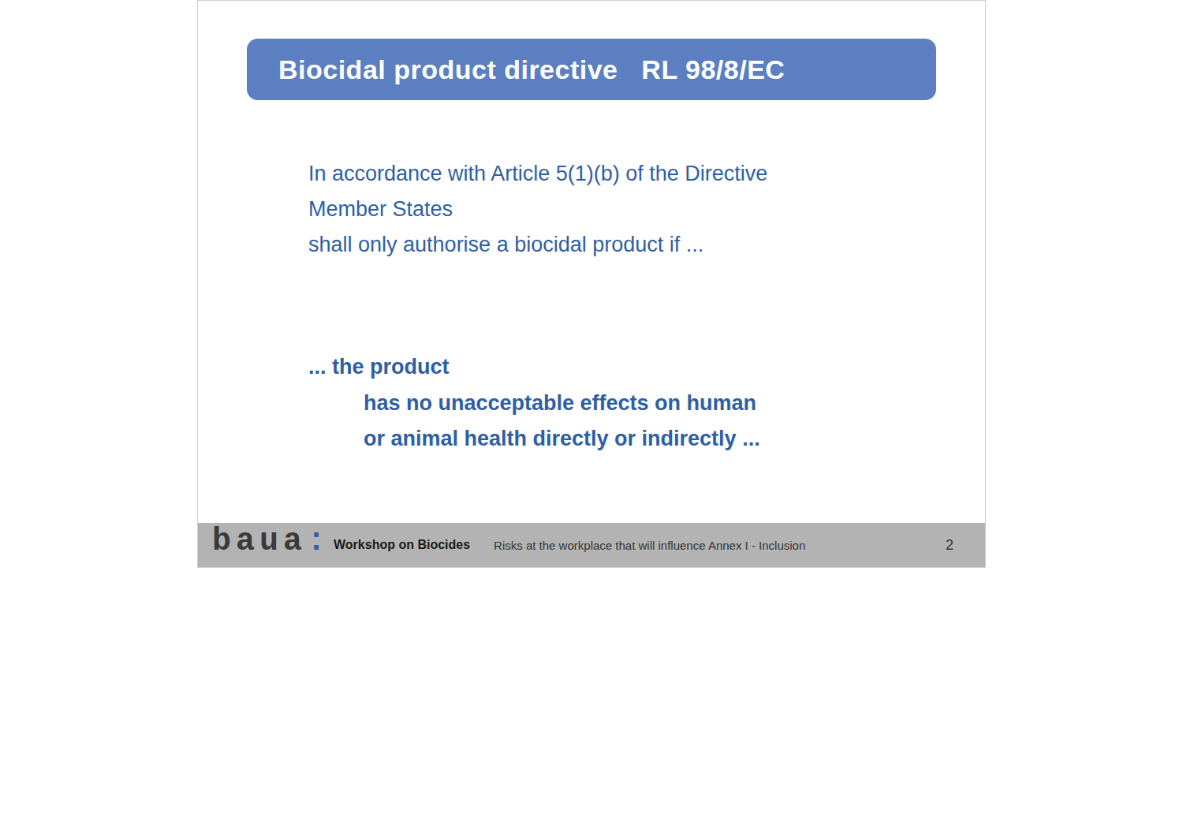Biocidal product directive RL 98/8/EC
In accordance with Article 5(1)(b) of the Directive
Member States
shall only authorise a biocidal product if ...
... the product
has no unacceptable effects on human
or animal health directly or indirectly ...
baua:
Workshop on Biocides
Risks at the workplace that will influence Annex I - Inclusion
2